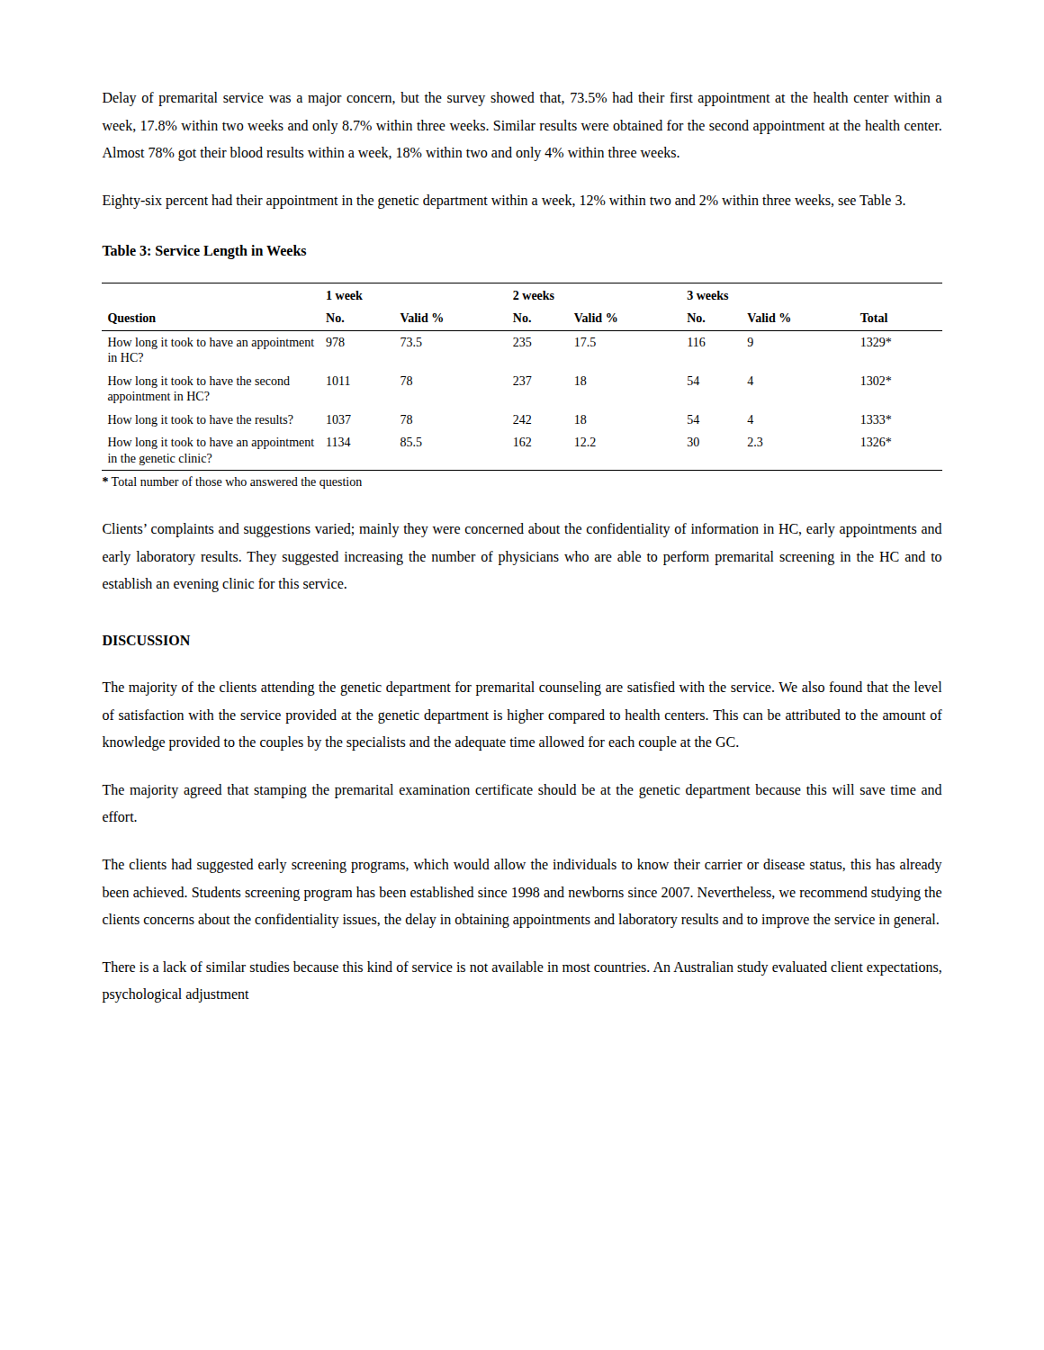Delay of premarital service was a major concern, but the survey showed that, 73.5% had their first appointment at the health center within a week, 17.8% within two weeks and only 8.7% within three weeks. Similar results were obtained for the second appointment at the health center. Almost 78% got their blood results within a week, 18% within two and only 4% within three weeks.
Eighty-six percent had their appointment in the genetic department within a week, 12% within two and 2% within three weeks, see Table 3.
Table 3: Service Length in Weeks
| | 1 week | 2 weeks | 3 weeks | |
| --- | --- | --- | --- | --- |
| Question | No. | Valid % | No. | Valid % | No. | Valid % | Total |
| How long it took to have an appointment in HC? | 978 | 73.5 | 235 | 17.5 | 116 | 9 | 1329* |
| How long it took to have the second appointment in HC? | 1011 | 78 | 237 | 18 | 54 | 4 | 1302* |
| How long it took to have the results? | 1037 | 78 | 242 | 18 | 54 | 4 | 1333* |
| How long it took to have an appointment in the genetic clinic? | 1134 | 85.5 | 162 | 12.2 | 30 | 2.3 | 1326* |
* Total number of those who answered the question
Clients’ complaints and suggestions varied; mainly they were concerned about the confidentiality of information in HC, early appointments and early laboratory results. They suggested increasing the number of physicians who are able to perform premarital screening in the HC and to establish an evening clinic for this service.
Discussion
The majority of the clients attending the genetic department for premarital counseling are satisfied with the service. We also found that the level of satisfaction with the service provided at the genetic department is higher compared to health centers. This can be attributed to the amount of knowledge provided to the couples by the specialists and the adequate time allowed for each couple at the GC.
The majority agreed that stamping the premarital examination certificate should be at the genetic department because this will save time and effort.
The clients had suggested early screening programs, which would allow the individuals to know their carrier or disease status, this has already been achieved. Students screening program has been established since 1998 and newborns since 2007. Nevertheless, we recommend studying the clients concerns about the confidentiality issues, the delay in obtaining appointments and laboratory results and to improve the service in general.
There is a lack of similar studies because this kind of service is not available in most countries. An Australian study evaluated client expectations, psychological adjustment